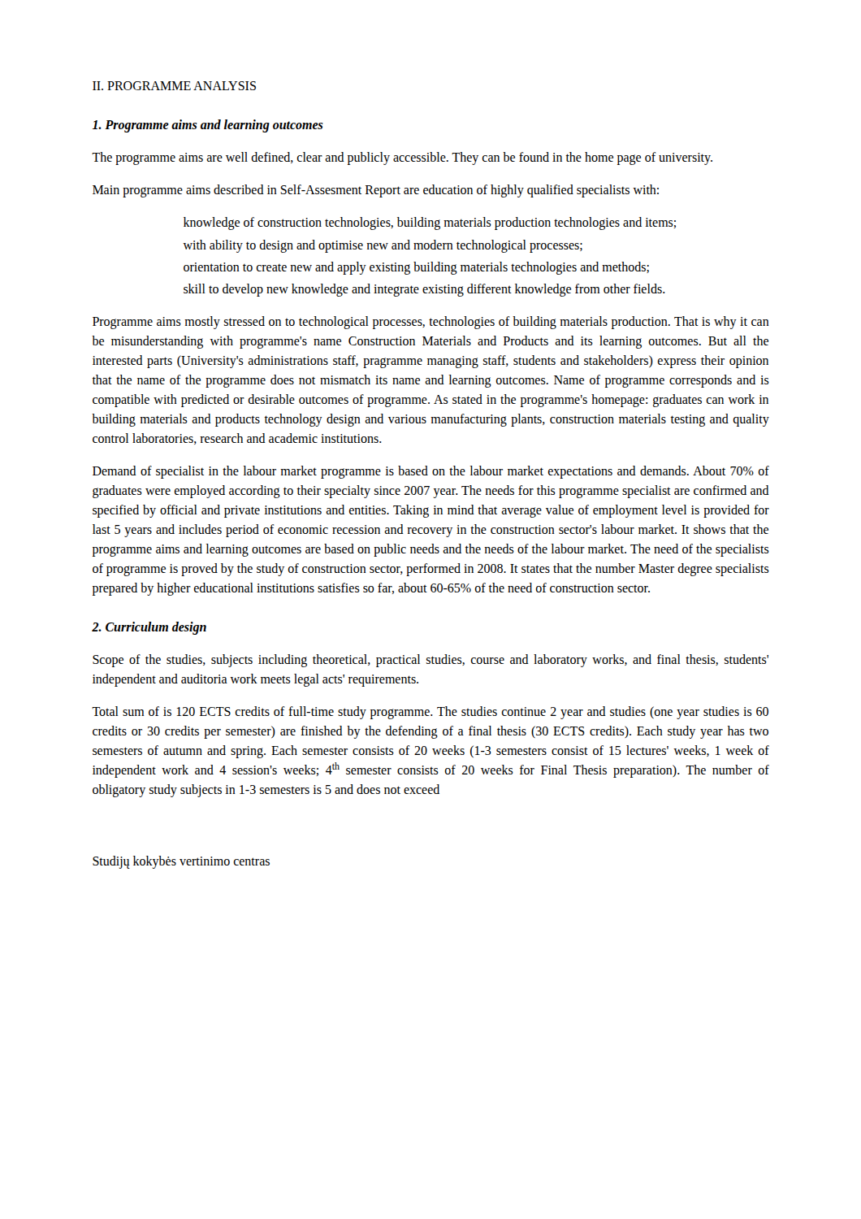II. PROGRAMME ANALYSIS
1. Programme aims and learning outcomes
The programme aims are well defined, clear and publicly accessible. They can be found in the home page of university.
Main programme aims described in Self-Assesment Report are education of highly qualified specialists with:
knowledge of construction technologies, building materials production technologies and items;
with ability to design and optimise new and modern technological processes;
orientation to create new and apply existing building materials technologies and methods;
skill to develop new knowledge and integrate existing different knowledge from other fields.
Programme aims mostly stressed on to technological processes, technologies of building materials production. That is why it can be misunderstanding with programme's name Construction Materials and Products and its learning outcomes. But all the interested parts (University's administrations staff, pragramme managing staff, students and stakeholders) express their opinion that the name of the programme does not mismatch its name and learning outcomes. Name of programme corresponds and is compatible with predicted or desirable outcomes of programme. As stated in the programme's homepage: graduates can work in building materials and products technology design and various manufacturing plants, construction materials testing and quality control laboratories, research and academic institutions.
Demand of specialist in the labour market programme is based on the labour market expectations and demands. About 70% of graduates were employed according to their specialty since 2007 year. The needs for this programme specialist are confirmed and specified by official and private institutions and entities. Taking in mind that average value of employment level is provided for last 5 years and includes period of economic recession and recovery in the construction sector's labour market. It shows that the programme aims and learning outcomes are based on public needs and the needs of the labour market. The need of the specialists of programme is proved by the study of construction sector, performed in 2008. It states that the number Master degree specialists prepared by higher educational institutions satisfies so far, about 60-65% of the need of construction sector.
2. Curriculum design
Scope of the studies, subjects including theoretical, practical studies, course and laboratory works, and final thesis, students' independent and auditoria work meets legal acts' requirements.
Total sum of is 120 ECTS credits of full-time study programme. The studies continue 2 year and studies (one year studies is 60 credits or 30 credits per semester) are finished by the defending of a final thesis (30 ECTS credits). Each study year has two semesters of autumn and spring. Each semester consists of 20 weeks (1-3 semesters consist of 15 lectures' weeks, 1 week of independent work and 4 session's weeks; 4th semester consists of 20 weeks for Final Thesis preparation). The number of obligatory study subjects in 1-3 semesters is 5 and does not exceed
Studijų kokybės vertinimo centras